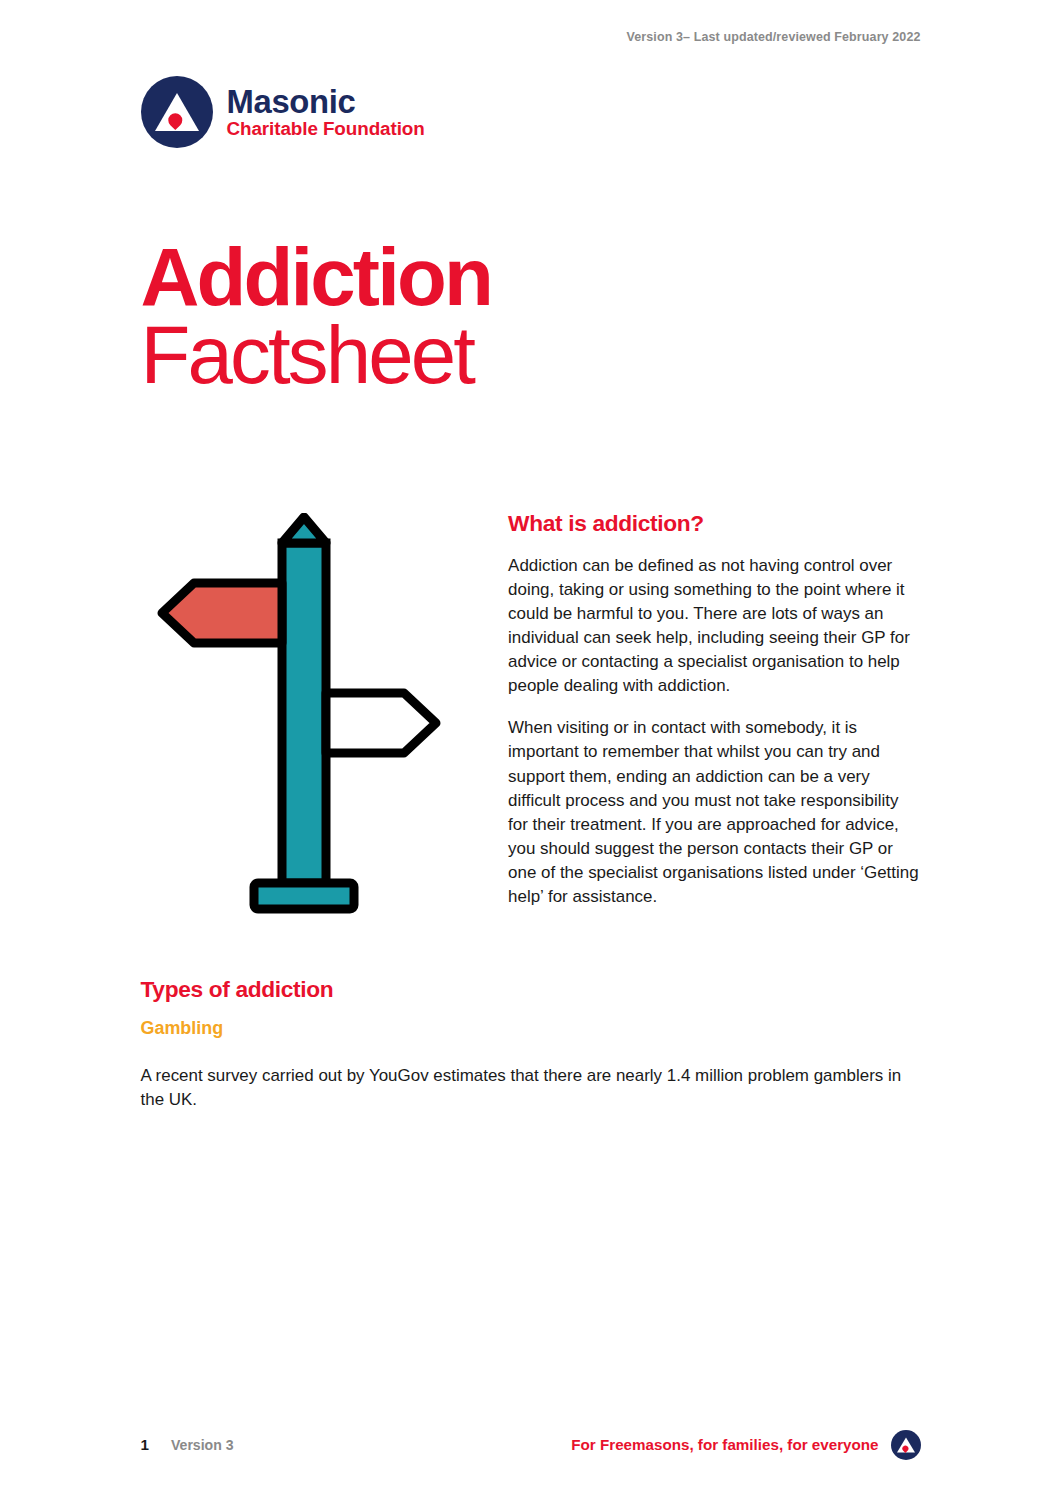Version 3– Last updated/reviewed February 2022
Masonic
Charitable Foundation
Addiction
Factsheet
What is addiction?
Addiction can be defined as not having control over doing, taking or using something to the point where it could be harmful to you. There are lots of ways an individual can seek help, including seeing their GP for advice or contacting a specialist organisation to help people dealing with addiction.
When visiting or in contact with somebody, it is important to remember that whilst you can try and support them, ending an addiction can be a very difficult process and you must not take responsibility for their treatment. If you are approached for advice, you should suggest the person contacts their GP or one of the specialist organisations listed under ‘Getting help’ for assistance.
Types of addiction
Gambling
A recent survey carried out by YouGov estimates that there are nearly 1.4 million problem gamblers in the UK.
1 Version 3
For Freemasons, for families, for everyone